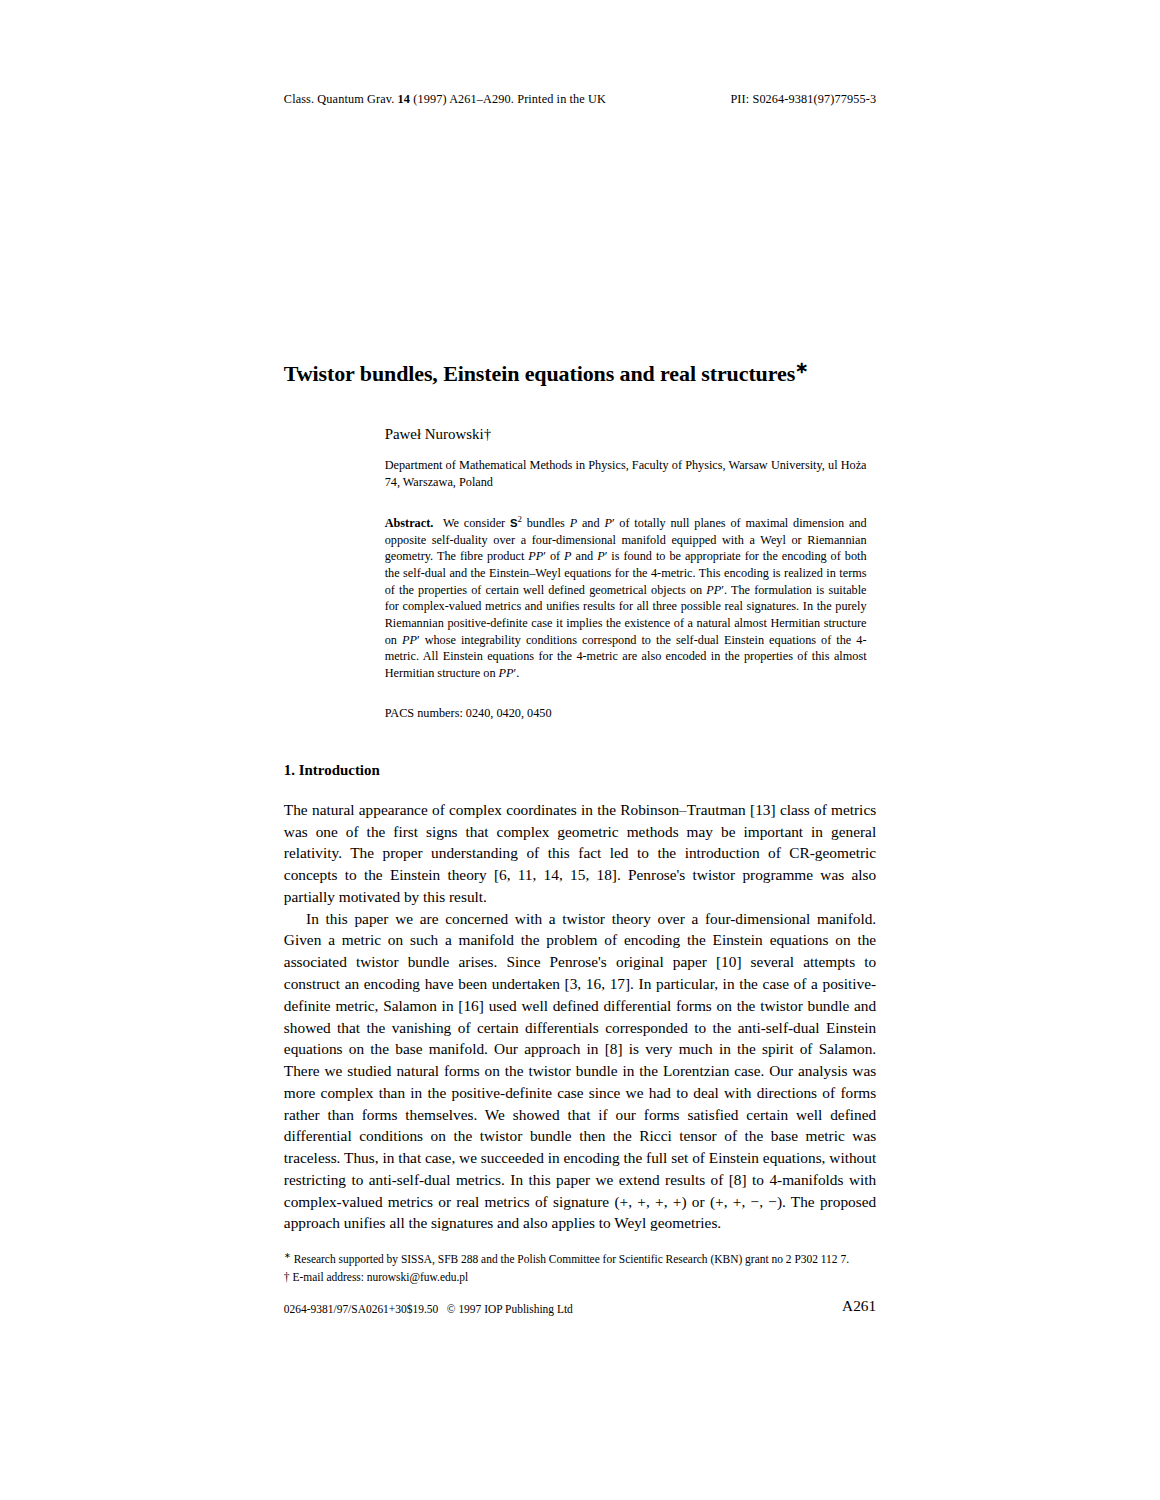Class. Quantum Grav. 14 (1997) A261–A290. Printed in the UK PII: S0264-9381(97)77955-3
Twistor bundles, Einstein equations and real structures∗
Paweł Nurowski†
Department of Mathematical Methods in Physics, Faculty of Physics, Warsaw University, ul Hoża 74, Warszawa, Poland
Abstract. We consider S2 bundles P and P′ of totally null planes of maximal dimension and opposite self-duality over a four-dimensional manifold equipped with a Weyl or Riemannian geometry. The fibre product PP′ of P and P′ is found to be appropriate for the encoding of both the self-dual and the Einstein–Weyl equations for the 4-metric. This encoding is realized in terms of the properties of certain well defined geometrical objects on PP′. The formulation is suitable for complex-valued metrics and unifies results for all three possible real signatures. In the purely Riemannian positive-definite case it implies the existence of a natural almost Hermitian structure on PP′ whose integrability conditions correspond to the self-dual Einstein equations of the 4-metric. All Einstein equations for the 4-metric are also encoded in the properties of this almost Hermitian structure on PP′.
PACS numbers: 0240, 0420, 0450
1. Introduction
The natural appearance of complex coordinates in the Robinson–Trautman [13] class of metrics was one of the first signs that complex geometric methods may be important in general relativity. The proper understanding of this fact led to the introduction of CR-geometric concepts to the Einstein theory [6, 11, 14, 15, 18]. Penrose's twistor programme was also partially motivated by this result.
In this paper we are concerned with a twistor theory over a four-dimensional manifold. Given a metric on such a manifold the problem of encoding the Einstein equations on the associated twistor bundle arises. Since Penrose's original paper [10] several attempts to construct an encoding have been undertaken [3, 16, 17]. In particular, in the case of a positive-definite metric, Salamon in [16] used well defined differential forms on the twistor bundle and showed that the vanishing of certain differentials corresponded to the anti-self-dual Einstein equations on the base manifold. Our approach in [8] is very much in the spirit of Salamon. There we studied natural forms on the twistor bundle in the Lorentzian case. Our analysis was more complex than in the positive-definite case since we had to deal with directions of forms rather than forms themselves. We showed that if our forms satisfied certain well defined differential conditions on the twistor bundle then the Ricci tensor of the base metric was traceless. Thus, in that case, we succeeded in encoding the full set of Einstein equations, without restricting to anti-self-dual metrics. In this paper we extend results of [8] to 4-manifolds with complex-valued metrics or real metrics of signature (+, +, +, +) or (+, +, −, −). The proposed approach unifies all the signatures and also applies to Weyl geometries.
∗ Research supported by SISSA, SFB 288 and the Polish Committee for Scientific Research (KBN) grant no 2 P302 112 7.
† E-mail address: nurowski@fuw.edu.pl
0264-9381/97/SA0261+30$19.50 © 1997 IOP Publishing Ltd A261